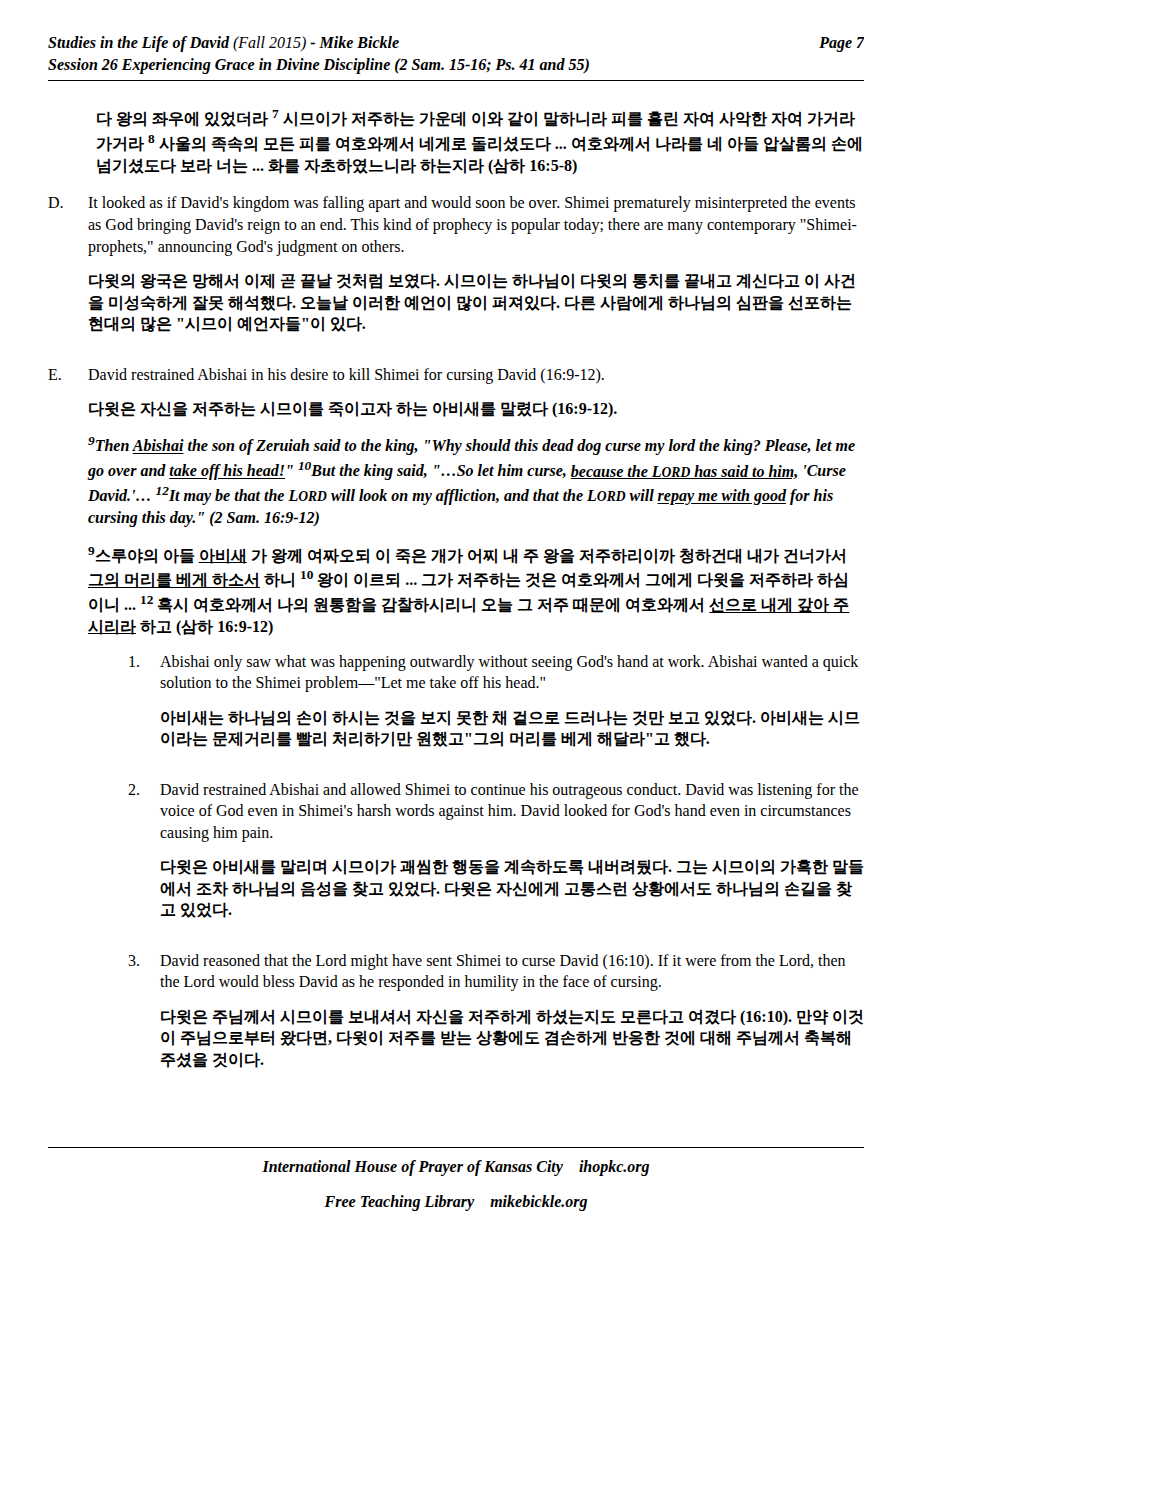Page 7
Studies in the Life of David (Fall 2015) - Mike Bickle
Session 26 Experiencing Grace in Divine Discipline (2 Sam. 15-16; Ps. 41 and 55)
다 왕의 좌우에 있었더라 7 시므이가 저주하는 가운데 이와 같이 말하니라 피를 흘린 자여 사악한 자여 가거라 가거라 8 사울의 족속의 모든 피를 여호와께서 네게로 돌리셨도다 ... 여호와께서 나라를 네 아들 압살롬의 손에 넘기셨도다 보라 너는 ... 화를 자초하였느니라 하는지라 (삼하 16:5-8)
D.
It looked as if David's kingdom was falling apart and would soon be over. Shimei prematurely misinterpreted the events as God bringing David's reign to an end. This kind of prophecy is popular today; there are many contemporary "Shimei-prophets," announcing God's judgment on others.
다윗의 왕국은 망해서 이제 곧 끝날 것처럼 보였다. 시므이는 하나님이 다윗의 통치를 끝내고 계신다고 이 사건을 미성숙하게 잘못 해석했다. 오늘날 이러한 예언이 많이 퍼져있다. 다른 사람에게 하나님의 심판을 선포하는 현대의 많은 "시므이 예언자들"이 있다.
E.
David restrained Abishai in his desire to kill Shimei for cursing David (16:9-12).
다윗은 자신을 저주하는 시므이를 죽이고자 하는 아비새를 말렸다 (16:9-12).
9Then Abishai the son of Zeruiah said to the king, "Why should this dead dog curse my lord the king? Please, let me go over and take off his head!" 10But the king said, "…So let him curse, because the LORD has said to him, 'Curse David.'… 12It may be that the LORD will look on my affliction, and that the LORD will repay me with good for his cursing this day." (2 Sam. 16:9-12)
9스루야의 아들 아비새 가 왕께 여짜오되 이 죽은 개가 어찌 내 주 왕을 저주하리이까 청하건대 내가 건너가서 그의 머리를 베게 하소서 하니 10 왕이 이르되 ... 그가 저주하는 것은 여호와께서 그에게 다윗을 저주하라 하심이니 ... 12 혹시 여호와께서 나의 원통함을 감찰하시리니 오늘 그 저주 때문에 여호와께서 선으로 내게 갚아 주시리라 하고 (삼하 16:9-12)
1.
Abishai only saw what was happening outwardly without seeing God's hand at work. Abishai wanted a quick solution to the Shimei problem—"Let me take off his head."
아비새는 하나님의 손이 하시는 것을 보지 못한 채 겉으로 드러나는 것만 보고 있었다. 아비새는 시므이라는 문제거리를 빨리 처리하기만 원했고"그의 머리를 베게 해달라"고 했다.
2.
David restrained Abishai and allowed Shimei to continue his outrageous conduct. David was listening for the voice of God even in Shimei's harsh words against him. David looked for God's hand even in circumstances causing him pain.
다윗은 아비새를 말리며 시므이가 괘씸한 행동을 계속하도록 내버려뒀다. 그는 시므이의 가혹한 말들에서 조차 하나님의 음성을 찾고 있었다. 다윗은 자신에게 고통스런 상황에서도 하나님의 손길을 찾고 있었다.
3.
David reasoned that the Lord might have sent Shimei to curse David (16:10). If it were from the Lord, then the Lord would bless David as he responded in humility in the face of cursing.
다윗은 주님께서 시므이를 보내셔서 자신을 저주하게 하셨는지도 모른다고 여겼다 (16:10). 만약 이것이 주님으로부터 왔다면, 다윗이 저주를 받는 상황에도 겸손하게 반응한 것에 대해 주님께서 축복해 주셨을 것이다.
International House of Prayer of Kansas City ihopkc.org
Free Teaching Library mikebickle.org